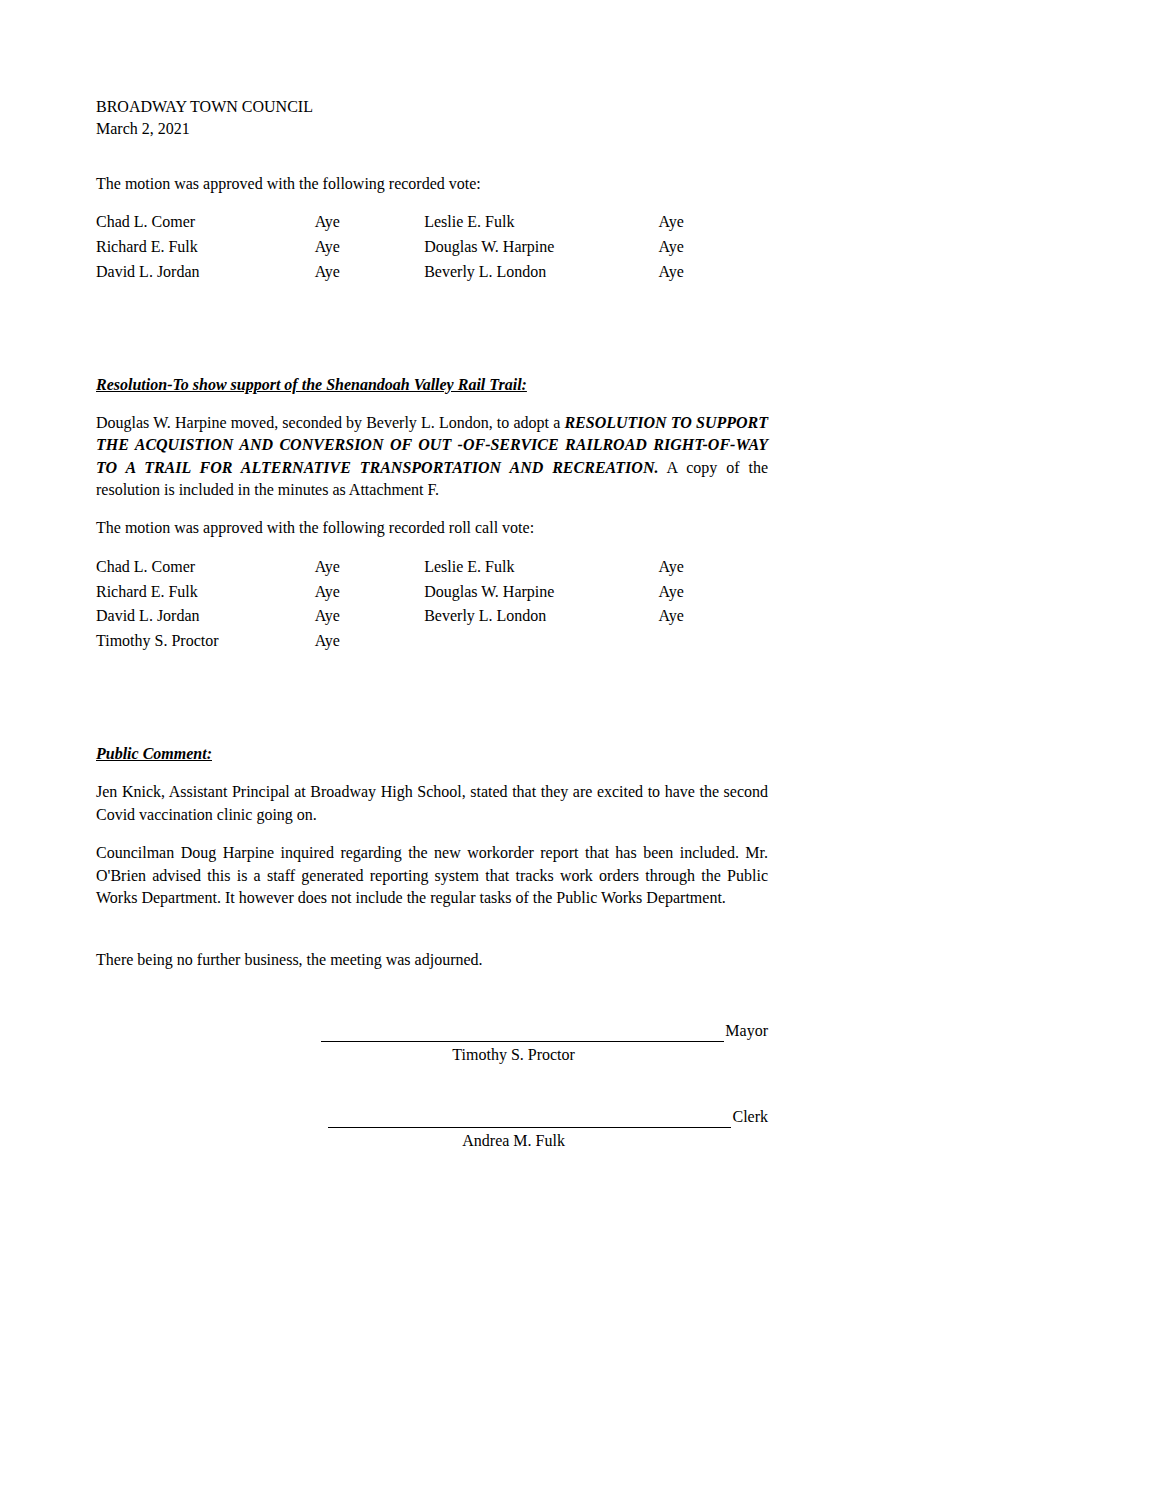BROADWAY TOWN COUNCIL
March 2, 2021
The motion was approved with the following recorded vote:
| Chad L. Comer | Aye | Leslie E. Fulk | Aye |
| Richard E. Fulk | Aye | Douglas W. Harpine | Aye |
| David L. Jordan | Aye | Beverly L. London | Aye |
Resolution-To show support of the Shenandoah Valley Rail Trail:
Douglas W. Harpine moved, seconded by Beverly L. London, to adopt a RESOLUTION TO SUPPORT THE ACQUISTION AND CONVERSION OF OUT -OF-SERVICE RAILROAD RIGHT-OF-WAY TO A TRAIL FOR ALTERNATIVE TRANSPORTATION AND RECREATION. A copy of the resolution is included in the minutes as Attachment F.
The motion was approved with the following recorded roll call vote:
| Chad L. Comer | Aye | Leslie E. Fulk | Aye |
| Richard E. Fulk | Aye | Douglas W. Harpine | Aye |
| David L. Jordan | Aye | Beverly L. London | Aye |
| Timothy S. Proctor | Aye | | |
Public Comment:
Jen Knick, Assistant Principal at Broadway High School, stated that they are excited to have the second Covid vaccination clinic going on.
Councilman Doug Harpine inquired regarding the new workorder report that has been included. Mr. O'Brien advised this is a staff generated reporting system that tracks work orders through the Public Works Department. It however does not include the regular tasks of the Public Works Department.
There being no further business, the meeting was adjourned.
Mayor
Timothy S. Proctor
Clerk
Andrea M. Fulk